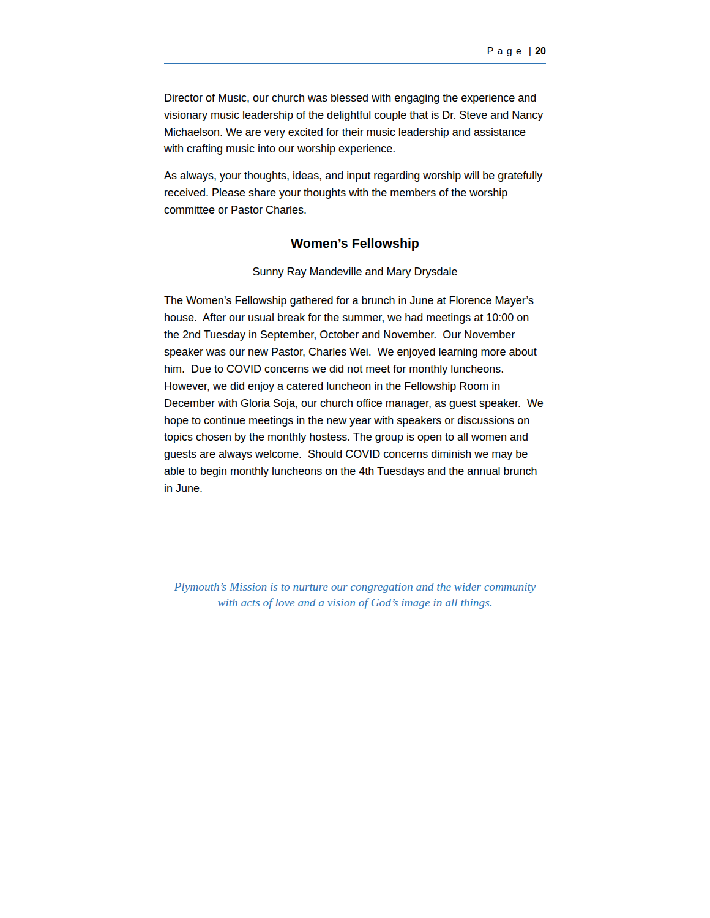P a g e | 20
Director of Music, our church was blessed with engaging the experience and visionary music leadership of the delightful couple that is Dr. Steve and Nancy Michaelson. We are very excited for their music leadership and assistance with crafting music into our worship experience.
As always, your thoughts, ideas, and input regarding worship will be gratefully received. Please share your thoughts with the members of the worship committee or Pastor Charles.
Women’s Fellowship
Sunny Ray Mandeville and Mary Drysdale
The Women’s Fellowship gathered for a brunch in June at Florence Mayer’s house. After our usual break for the summer, we had meetings at 10:00 on the 2nd Tuesday in September, October and November. Our November speaker was our new Pastor, Charles Wei. We enjoyed learning more about him. Due to COVID concerns we did not meet for monthly luncheons. However, we did enjoy a catered luncheon in the Fellowship Room in December with Gloria Soja, our church office manager, as guest speaker. We hope to continue meetings in the new year with speakers or discussions on topics chosen by the monthly hostess. The group is open to all women and guests are always welcome. Should COVID concerns diminish we may be able to begin monthly luncheons on the 4th Tuesdays and the annual brunch in June.
Plymouth’s Mission is to nurture our congregation and the wider community with acts of love and a vision of God’s image in all things.